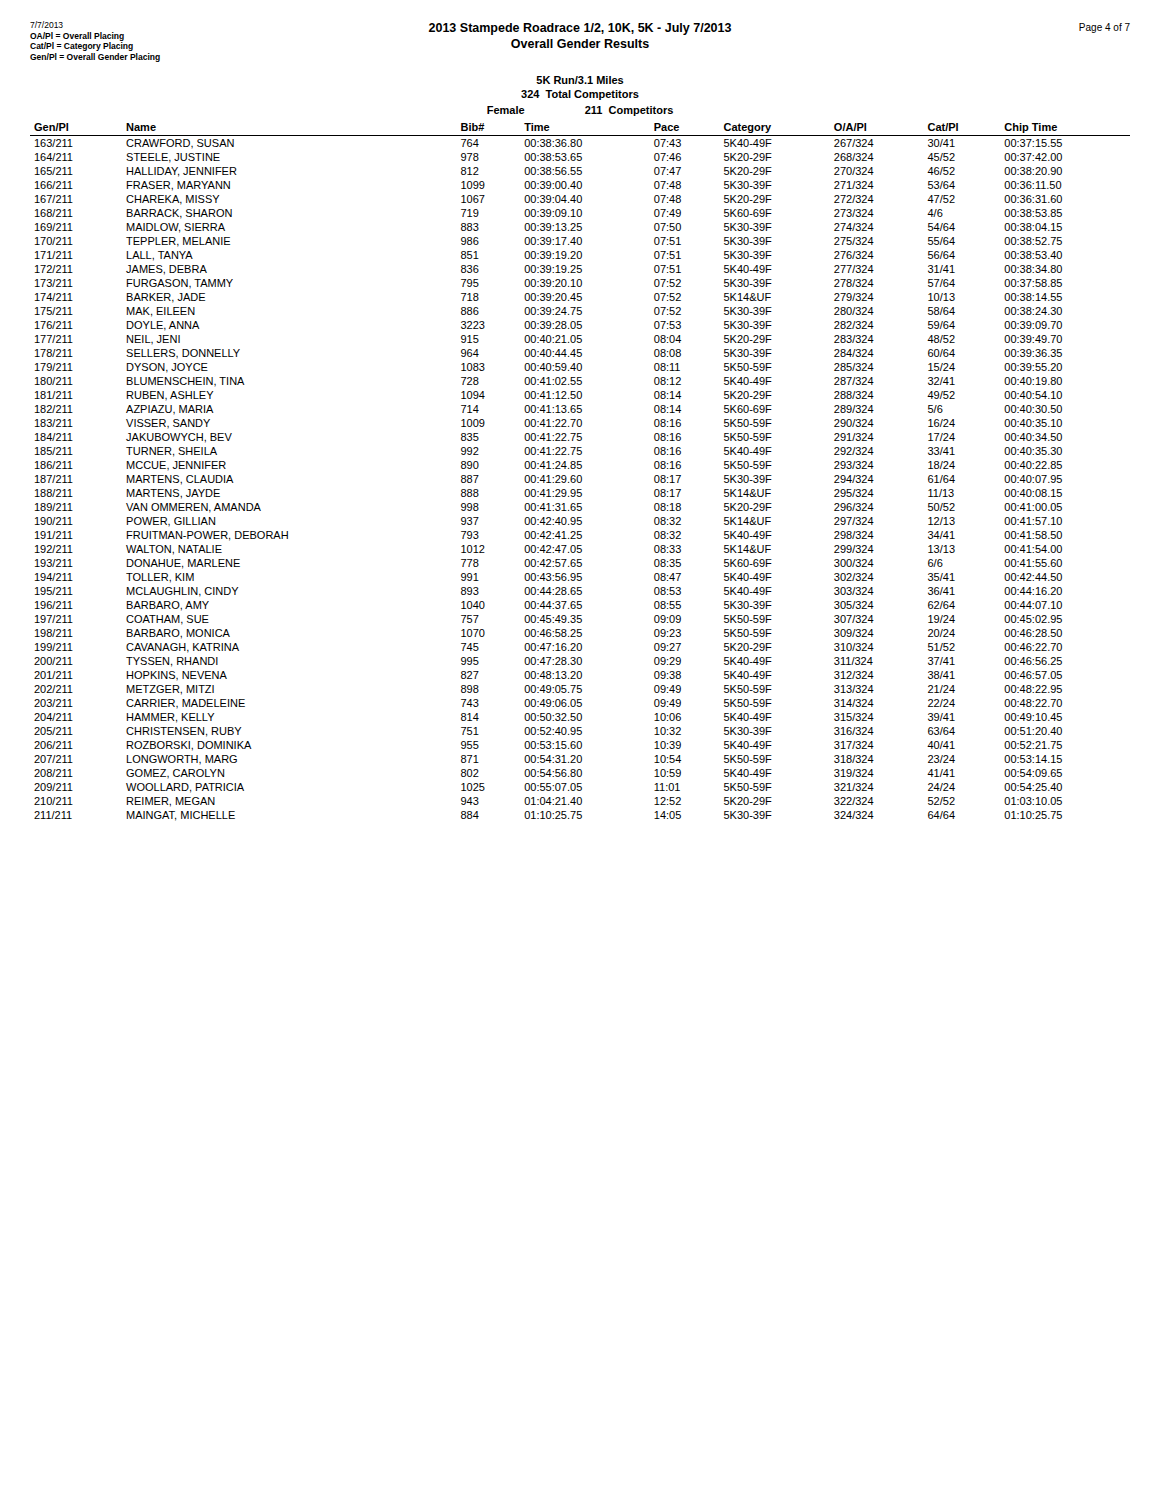7/7/2013
OA/Pl = Overall Placing
Cat/Pl = Category Placing
Gen/Pl = Overall Gender Placing
2013 Stampede Roadrace 1/2, 10K, 5K - July 7/2013
Overall Gender Results
Page 4 of 7
5K Run/3.1 Miles
324 Total Competitors
Female 211 Competitors
| Gen/Pl | Name | Bib# | Time | Pace | Category | O/A/Pl | Cat/Pl | Chip Time |
| --- | --- | --- | --- | --- | --- | --- | --- | --- |
| 163/211 | CRAWFORD, SUSAN | 764 | 00:38:36.80 | 07:43 | 5K40-49F | 267/324 | 30/41 | 00:37:15.55 |
| 164/211 | STEELE, JUSTINE | 978 | 00:38:53.65 | 07:46 | 5K20-29F | 268/324 | 45/52 | 00:37:42.00 |
| 165/211 | HALLIDAY, JENNIFER | 812 | 00:38:56.55 | 07:47 | 5K20-29F | 270/324 | 46/52 | 00:38:20.90 |
| 166/211 | FRASER, MARYANN | 1099 | 00:39:00.40 | 07:48 | 5K30-39F | 271/324 | 53/64 | 00:36:11.50 |
| 167/211 | CHAREKA, MISSY | 1067 | 00:39:04.40 | 07:48 | 5K20-29F | 272/324 | 47/52 | 00:36:31.60 |
| 168/211 | BARRACK, SHARON | 719 | 00:39:09.10 | 07:49 | 5K60-69F | 273/324 | 4/6 | 00:38:53.85 |
| 169/211 | MAIDLOW, SIERRA | 883 | 00:39:13.25 | 07:50 | 5K30-39F | 274/324 | 54/64 | 00:38:04.15 |
| 170/211 | TEPPLER, MELANIE | 986 | 00:39:17.40 | 07:51 | 5K30-39F | 275/324 | 55/64 | 00:38:52.75 |
| 171/211 | LALL, TANYA | 851 | 00:39:19.20 | 07:51 | 5K30-39F | 276/324 | 56/64 | 00:38:53.40 |
| 172/211 | JAMES, DEBRA | 836 | 00:39:19.25 | 07:51 | 5K40-49F | 277/324 | 31/41 | 00:38:34.80 |
| 173/211 | FURGASON, TAMMY | 795 | 00:39:20.10 | 07:52 | 5K30-39F | 278/324 | 57/64 | 00:37:58.85 |
| 174/211 | BARKER, JADE | 718 | 00:39:20.45 | 07:52 | 5K14&UF | 279/324 | 10/13 | 00:38:14.55 |
| 175/211 | MAK, EILEEN | 886 | 00:39:24.75 | 07:52 | 5K30-39F | 280/324 | 58/64 | 00:38:24.30 |
| 176/211 | DOYLE, ANNA | 3223 | 00:39:28.05 | 07:53 | 5K30-39F | 282/324 | 59/64 | 00:39:09.70 |
| 177/211 | NEIL, JENI | 915 | 00:40:21.05 | 08:04 | 5K20-29F | 283/324 | 48/52 | 00:39:49.70 |
| 178/211 | SELLERS, DONNELLY | 964 | 00:40:44.45 | 08:08 | 5K30-39F | 284/324 | 60/64 | 00:39:36.35 |
| 179/211 | DYSON, JOYCE | 1083 | 00:40:59.40 | 08:11 | 5K50-59F | 285/324 | 15/24 | 00:39:55.20 |
| 180/211 | BLUMENSCHEIN, TINA | 728 | 00:41:02.55 | 08:12 | 5K40-49F | 287/324 | 32/41 | 00:40:19.80 |
| 181/211 | RUBEN, ASHLEY | 1094 | 00:41:12.50 | 08:14 | 5K20-29F | 288/324 | 49/52 | 00:40:54.10 |
| 182/211 | AZPIAZU, MARIA | 714 | 00:41:13.65 | 08:14 | 5K60-69F | 289/324 | 5/6 | 00:40:30.50 |
| 183/211 | VISSER, SANDY | 1009 | 00:41:22.70 | 08:16 | 5K50-59F | 290/324 | 16/24 | 00:40:35.10 |
| 184/211 | JAKUBOWYCH, BEV | 835 | 00:41:22.75 | 08:16 | 5K50-59F | 291/324 | 17/24 | 00:40:34.50 |
| 185/211 | TURNER, SHEILA | 992 | 00:41:22.75 | 08:16 | 5K40-49F | 292/324 | 33/41 | 00:40:35.30 |
| 186/211 | MCCUE, JENNIFER | 890 | 00:41:24.85 | 08:16 | 5K50-59F | 293/324 | 18/24 | 00:40:22.85 |
| 187/211 | MARTENS, CLAUDIA | 887 | 00:41:29.60 | 08:17 | 5K30-39F | 294/324 | 61/64 | 00:40:07.95 |
| 188/211 | MARTENS, JAYDE | 888 | 00:41:29.95 | 08:17 | 5K14&UF | 295/324 | 11/13 | 00:40:08.15 |
| 189/211 | VAN OMMEREN, AMANDA | 998 | 00:41:31.65 | 08:18 | 5K20-29F | 296/324 | 50/52 | 00:41:00.05 |
| 190/211 | POWER, GILLIAN | 937 | 00:42:40.95 | 08:32 | 5K14&UF | 297/324 | 12/13 | 00:41:57.10 |
| 191/211 | FRUITMAN-POWER, DEBORAH | 793 | 00:42:41.25 | 08:32 | 5K40-49F | 298/324 | 34/41 | 00:41:58.50 |
| 192/211 | WALTON, NATALIE | 1012 | 00:42:47.05 | 08:33 | 5K14&UF | 299/324 | 13/13 | 00:41:54.00 |
| 193/211 | DONAHUE, MARLENE | 778 | 00:42:57.65 | 08:35 | 5K60-69F | 300/324 | 6/6 | 00:41:55.60 |
| 194/211 | TOLLER, KIM | 991 | 00:43:56.95 | 08:47 | 5K40-49F | 302/324 | 35/41 | 00:42:44.50 |
| 195/211 | MCLAUGHLIN, CINDY | 893 | 00:44:28.65 | 08:53 | 5K40-49F | 303/324 | 36/41 | 00:44:16.20 |
| 196/211 | BARBARO, AMY | 1040 | 00:44:37.65 | 08:55 | 5K30-39F | 305/324 | 62/64 | 00:44:07.10 |
| 197/211 | COATHAM, SUE | 757 | 00:45:49.35 | 09:09 | 5K50-59F | 307/324 | 19/24 | 00:45:02.95 |
| 198/211 | BARBARO, MONICA | 1070 | 00:46:58.25 | 09:23 | 5K50-59F | 309/324 | 20/24 | 00:46:28.50 |
| 199/211 | CAVANAGH, KATRINA | 745 | 00:47:16.20 | 09:27 | 5K20-29F | 310/324 | 51/52 | 00:46:22.70 |
| 200/211 | TYSSEN, RHANDI | 995 | 00:47:28.30 | 09:29 | 5K40-49F | 311/324 | 37/41 | 00:46:56.25 |
| 201/211 | HOPKINS, NEVENA | 827 | 00:48:13.20 | 09:38 | 5K40-49F | 312/324 | 38/41 | 00:46:57.05 |
| 202/211 | METZGER, MITZI | 898 | 00:49:05.75 | 09:49 | 5K50-59F | 313/324 | 21/24 | 00:48:22.95 |
| 203/211 | CARRIER, MADELEINE | 743 | 00:49:06.05 | 09:49 | 5K50-59F | 314/324 | 22/24 | 00:48:22.70 |
| 204/211 | HAMMER, KELLY | 814 | 00:50:32.50 | 10:06 | 5K40-49F | 315/324 | 39/41 | 00:49:10.45 |
| 205/211 | CHRISTENSEN, RUBY | 751 | 00:52:40.95 | 10:32 | 5K30-39F | 316/324 | 63/64 | 00:51:20.40 |
| 206/211 | ROZBORSKI, DOMINIKA | 955 | 00:53:15.60 | 10:39 | 5K40-49F | 317/324 | 40/41 | 00:52:21.75 |
| 207/211 | LONGWORTH, MARG | 871 | 00:54:31.20 | 10:54 | 5K50-59F | 318/324 | 23/24 | 00:53:14.15 |
| 208/211 | GOMEZ, CAROLYN | 802 | 00:54:56.80 | 10:59 | 5K40-49F | 319/324 | 41/41 | 00:54:09.65 |
| 209/211 | WOOLLARD, PATRICIA | 1025 | 00:55:07.05 | 11:01 | 5K50-59F | 321/324 | 24/24 | 00:54:25.40 |
| 210/211 | REIMER, MEGAN | 943 | 01:04:21.40 | 12:52 | 5K20-29F | 322/324 | 52/52 | 01:03:10.05 |
| 211/211 | MAINGAT, MICHELLE | 884 | 01:10:25.75 | 14:05 | 5K30-39F | 324/324 | 64/64 | 01:10:25.75 |